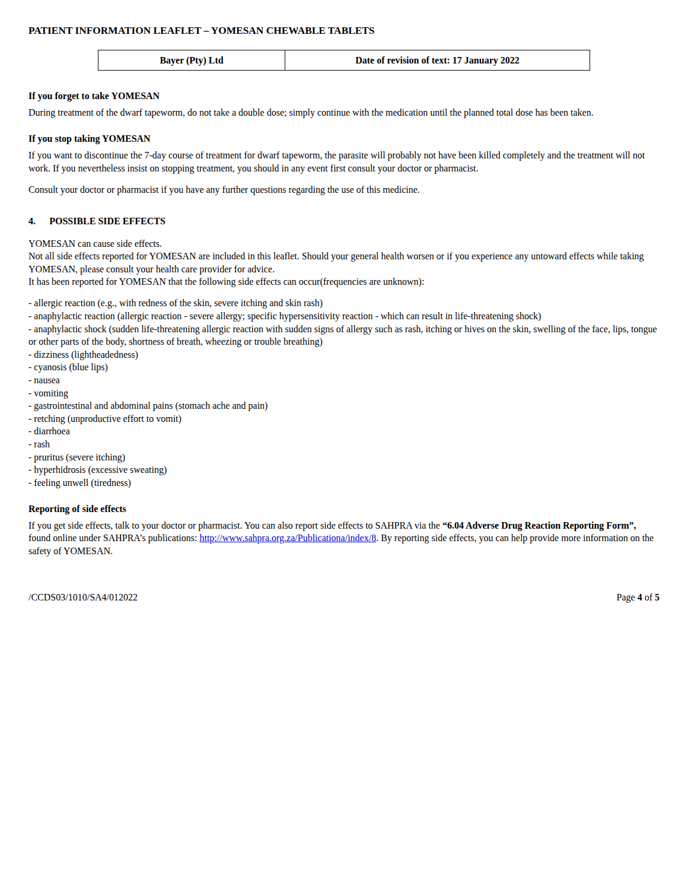PATIENT INFORMATION LEAFLET – YOMESAN CHEWABLE TABLETS
| Bayer (Pty) Ltd | Date of revision of text: 17 January 2022 |
If you forget to take YOMESAN
During treatment of the dwarf tapeworm, do not take a double dose; simply continue with the medication until the planned total dose has been taken.
If you stop taking YOMESAN
If you want to discontinue the 7-day course of treatment for dwarf tapeworm, the parasite will probably not have been killed completely and the treatment will not work. If you nevertheless insist on stopping treatment, you should in any event first consult your doctor or pharmacist.
Consult your doctor or pharmacist if you have any further questions regarding the use of this medicine.
4. POSSIBLE SIDE EFFECTS
YOMESAN can cause side effects.
Not all side effects reported for YOMESAN are included in this leaflet. Should your general health worsen or if you experience any untoward effects while taking YOMESAN, please consult your health care provider for advice.
It has been reported for YOMESAN that the following side effects can occur(frequencies are unknown):
allergic reaction (e.g., with redness of the skin, severe itching and skin rash)
anaphylactic reaction (allergic reaction - severe allergy; specific hypersensitivity reaction - which can result in life-threatening shock)
anaphylactic shock (sudden life-threatening allergic reaction with sudden signs of allergy such as rash, itching or hives on the skin, swelling of the face, lips, tongue or other parts of the body, shortness of breath, wheezing or trouble breathing)
dizziness (lightheadedness)
cyanosis (blue lips)
nausea
vomiting
gastrointestinal and abdominal pains (stomach ache and pain)
retching (unproductive effort to vomit)
diarrhoea
rash
pruritus (severe itching)
hyperhidrosis (excessive sweating)
feeling unwell (tiredness)
Reporting of side effects
If you get side effects, talk to your doctor or pharmacist. You can also report side effects to SAHPRA via the “6.04 Adverse Drug Reaction Reporting Form”, found online under SAHPRA’s publications: http://www.sahpra.org.za/Publicationa/index/8. By reporting side effects, you can help provide more information on the safety of YOMESAN.
/CCDS03/1010/SA4/012022
Page 4 of 5